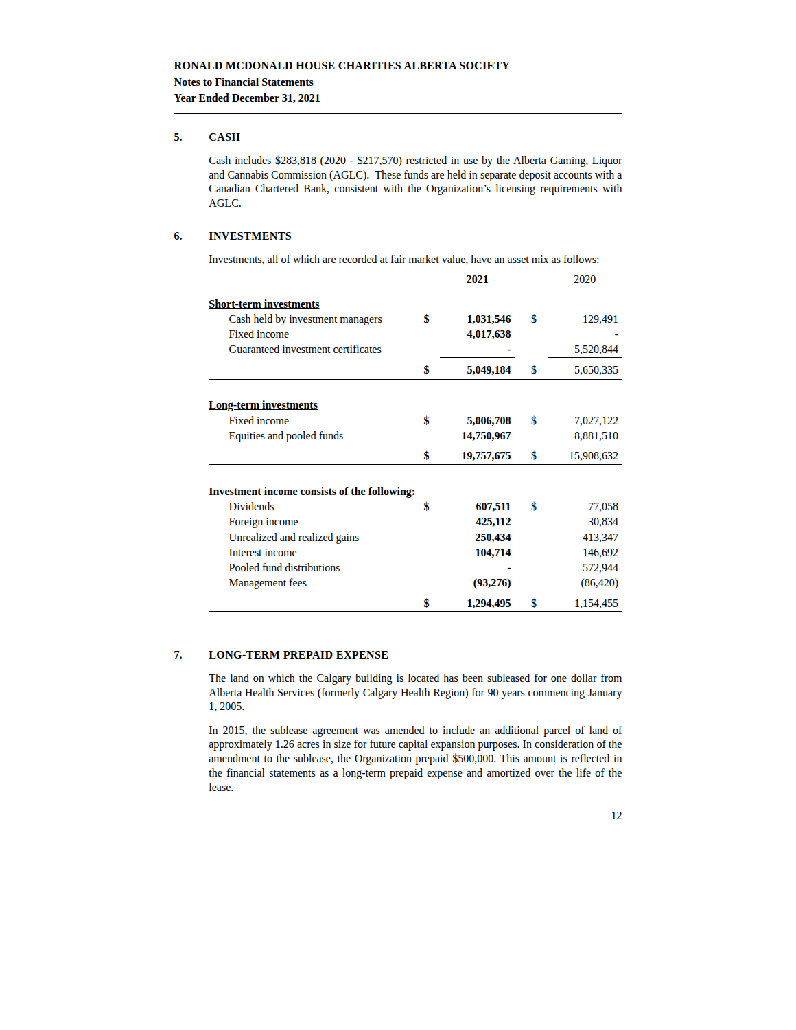RONALD MCDONALD HOUSE CHARITIES ALBERTA SOCIETY
Notes to Financial Statements
Year Ended December 31, 2021
5. CASH
Cash includes $283,818 (2020 - $217,570) restricted in use by the Alberta Gaming, Liquor and Cannabis Commission (AGLC). These funds are held in separate deposit accounts with a Canadian Chartered Bank, consistent with the Organization’s licensing requirements with AGLC.
6. INVESTMENTS
Investments, all of which are recorded at fair market value, have an asset mix as follows:
| | | 2021 | | | 2020 |
| Short-term investments | | | | | |
| Cash held by investment managers | $ | 1,031,546 | | $ | 129,491 |
| Fixed income | | 4,017,638 | | | - |
| Guaranteed investment certificates | | - | | | 5,520,844 |
| | $ | 5,049,184 | | $ | 5,650,335 |
| Long-term investments | | | | | |
| Fixed income | $ | 5,006,708 | | $ | 7,027,122 |
| Equities and pooled funds | | 14,750,967 | | | 8,881,510 |
| | $ | 19,757,675 | | $ | 15,908,632 |
| Investment income consists of the following: | | | | | |
| Dividends | $ | 607,511 | | $ | 77,058 |
| Foreign income | | 425,112 | | | 30,834 |
| Unrealized and realized gains | | 250,434 | | | 413,347 |
| Interest income | | 104,714 | | | 146,692 |
| Pooled fund distributions | | - | | | 572,944 |
| Management fees | | (93,276) | | | (86,420) |
| | $ | 1,294,495 | | $ | 1,154,455 |
7. LONG-TERM PREPAID EXPENSE
The land on which the Calgary building is located has been subleased for one dollar from Alberta Health Services (formerly Calgary Health Region) for 90 years commencing January 1, 2005.
In 2015, the sublease agreement was amended to include an additional parcel of land of approximately 1.26 acres in size for future capital expansion purposes. In consideration of the amendment to the sublease, the Organization prepaid $500,000. This amount is reflected in the financial statements as a long-term prepaid expense and amortized over the life of the lease.
12